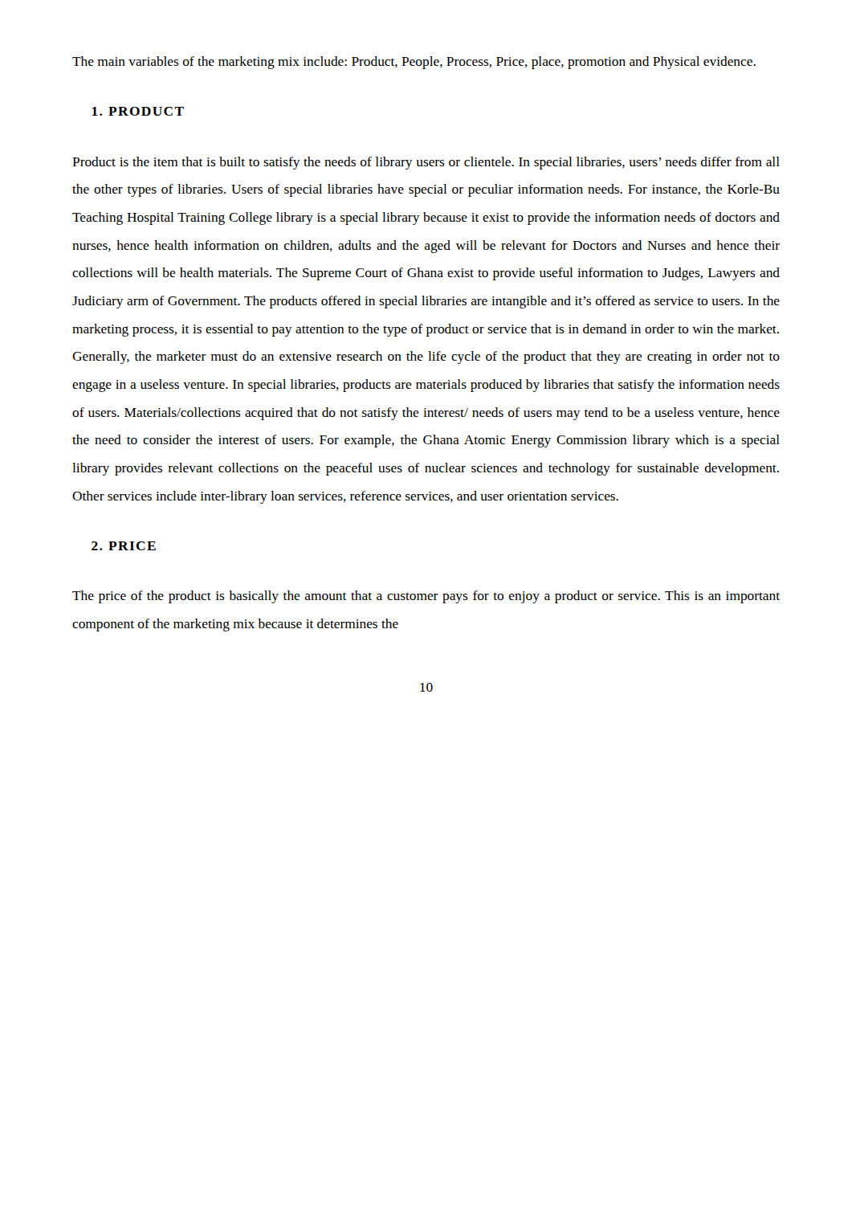The main variables of the marketing mix include: Product, People, Process, Price, place, promotion and Physical evidence.
PRODUCT
Product is the item that is built to satisfy the needs of library users or clientele. In special libraries, users’ needs differ from all the other types of libraries. Users of special libraries have special or peculiar information needs. For instance, the Korle-Bu Teaching Hospital Training College library is a special library because it exist to provide the information needs of doctors and nurses, hence health information on children, adults and the aged will be relevant for Doctors and Nurses and hence their collections will be health materials. The Supreme Court of Ghana exist to provide useful information to Judges, Lawyers and Judiciary arm of Government. The products offered in special libraries are intangible and it’s offered as service to users. In the marketing process, it is essential to pay attention to the type of product or service that is in demand in order to win the market. Generally, the marketer must do an extensive research on the life cycle of the product that they are creating in order not to engage in a useless venture. In special libraries, products are materials produced by libraries that satisfy the information needs of users. Materials/collections acquired that do not satisfy the interest/ needs of users may tend to be a useless venture, hence the need to consider the interest of users. For example, the Ghana Atomic Energy Commission library which is a special library provides relevant collections on the peaceful uses of nuclear sciences and technology for sustainable development. Other services include inter-library loan services, reference services, and user orientation services.
PRICE
The price of the product is basically the amount that a customer pays for to enjoy a product or service. This is an important component of the marketing mix because it determines the
10